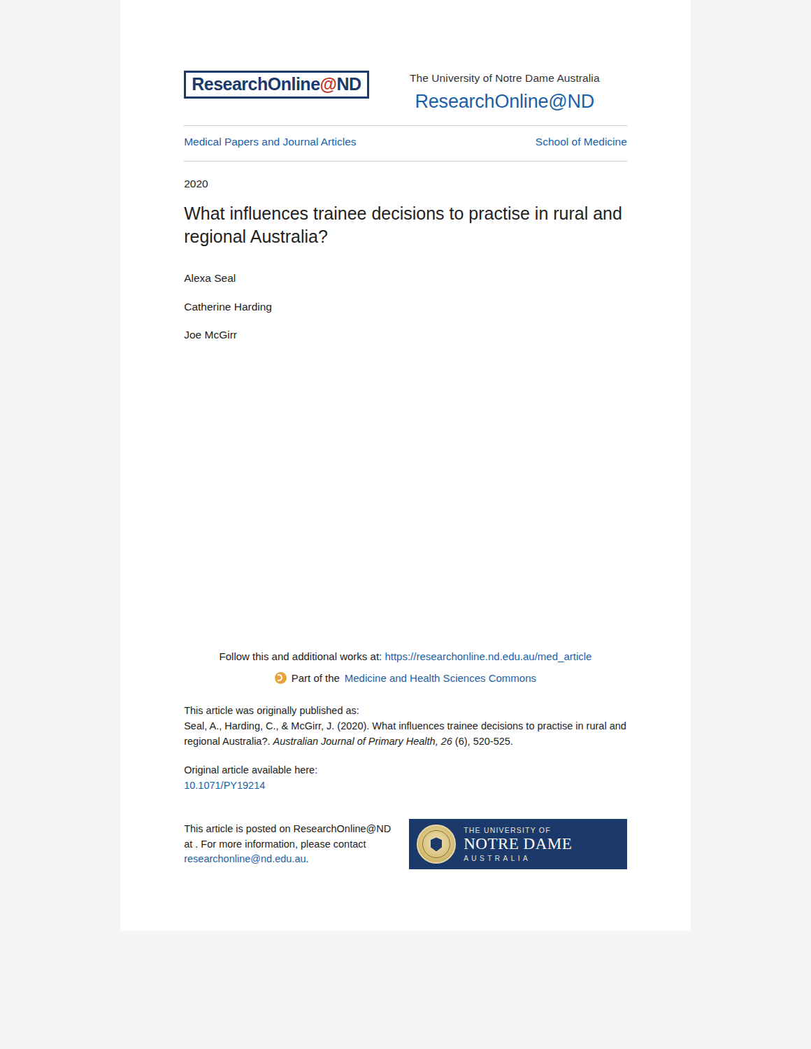ResearchOnline@ND
The University of Notre Dame Australia
ResearchOnline@ND
Medical Papers and Journal Articles School of Medicine
2020
What influences trainee decisions to practise in rural and regional Australia?
Alexa Seal
Catherine Harding
Joe McGirr
Follow this and additional works at: https://researchonline.nd.edu.au/med_article
Part of the Medicine and Health Sciences Commons
This article was originally published as:
Seal, A., Harding, C., & McGirr, J. (2020). What influences trainee decisions to practise in rural and regional Australia?. Australian Journal of Primary Health, 26 (6), 520-525.
Original article available here:
10.1071/PY19214
This article is posted on ResearchOnline@ND at . For more information, please contact researchonline@nd.edu.au.
The University of
Notre Dame
Australia